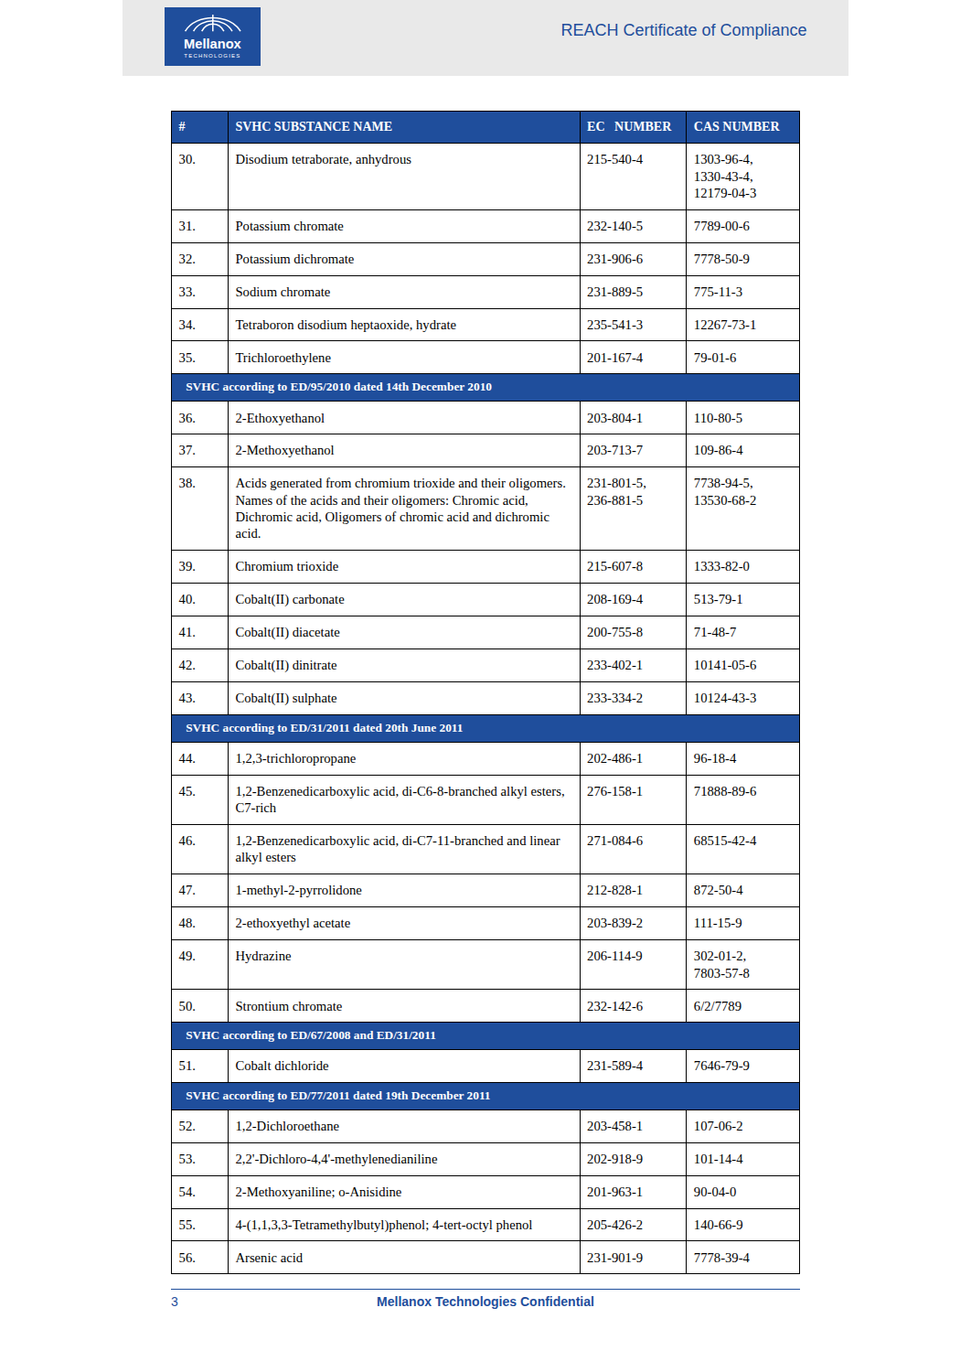Mellanox
TECHNOLOGIES
REACH Certificate of Compliance
| # | SVHC SUBSTANCE NAME | EC NUMBER | CAS NUMBER |
| --- | --- | --- | --- |
| 30. | Disodium tetraborate, anhydrous | 215-540-4 | 1303-96-4, 1330-43-4, 12179-04-3 |
| 31. | Potassium chromate | 232-140-5 | 7789-00-6 |
| 32. | Potassium dichromate | 231-906-6 | 7778-50-9 |
| 33. | Sodium chromate | 231-889-5 | 775-11-3 |
| 34. | Tetraboron disodium heptaoxide, hydrate | 235-541-3 | 12267-73-1 |
| 35. | Trichloroethylene | 201-167-4 | 79-01-6 |
| SVHC according to ED/95/2010 dated 14th December 2010 |
| 36. | 2-Ethoxyethanol | 203-804-1 | 110-80-5 |
| 37. | 2-Methoxyethanol | 203-713-7 | 109-86-4 |
| 38. | Acids generated from chromium trioxide and their oligomers. Names of the acids and their oligomers: Chromic acid, Dichromic acid, Oligomers of chromic acid and dichromic acid. | 231-801-5, 236-881-5 | 7738-94-5, 13530-68-2 |
| 39. | Chromium trioxide | 215-607-8 | 1333-82-0 |
| 40. | Cobalt(II) carbonate | 208-169-4 | 513-79-1 |
| 41. | Cobalt(II) diacetate | 200-755-8 | 71-48-7 |
| 42. | Cobalt(II) dinitrate | 233-402-1 | 10141-05-6 |
| 43. | Cobalt(II) sulphate | 233-334-2 | 10124-43-3 |
| SVHC according to ED/31/2011 dated 20th June 2011 |
| 44. | 1,2,3-trichloropropane | 202-486-1 | 96-18-4 |
| 45. | 1,2-Benzenedicarboxylic acid, di-C6-8-branched alkyl esters, C7-rich | 276-158-1 | 71888-89-6 |
| 46. | 1,2-Benzenedicarboxylic acid, di-C7-11-branched and linear alkyl esters | 271-084-6 | 68515-42-4 |
| 47. | 1-methyl-2-pyrrolidone | 212-828-1 | 872-50-4 |
| 48. | 2-ethoxyethyl acetate | 203-839-2 | 111-15-9 |
| 49. | Hydrazine | 206-114-9 | 302-01-2, 7803-57-8 |
| 50. | Strontium chromate | 232-142-6 | 6/2/7789 |
| SVHC according to ED/67/2008 and ED/31/2011 |
| 51. | Cobalt dichloride | 231-589-4 | 7646-79-9 |
| SVHC according to ED/77/2011 dated 19th December 2011 |
| 52. | 1,2-Dichloroethane | 203-458-1 | 107-06-2 |
| 53. | 2,2'-Dichloro-4,4'-methylenedianiline | 202-918-9 | 101-14-4 |
| 54. | 2-Methoxyaniline; o-Anisidine | 201-963-1 | 90-04-0 |
| 55. | 4-(1,1,3,3-Tetramethylbutyl)phenol; 4-tert-octyl phenol | 205-426-2 | 140-66-9 |
| 56. | Arsenic acid | 231-901-9 | 7778-39-4 |
3
Mellanox Technologies Confidential